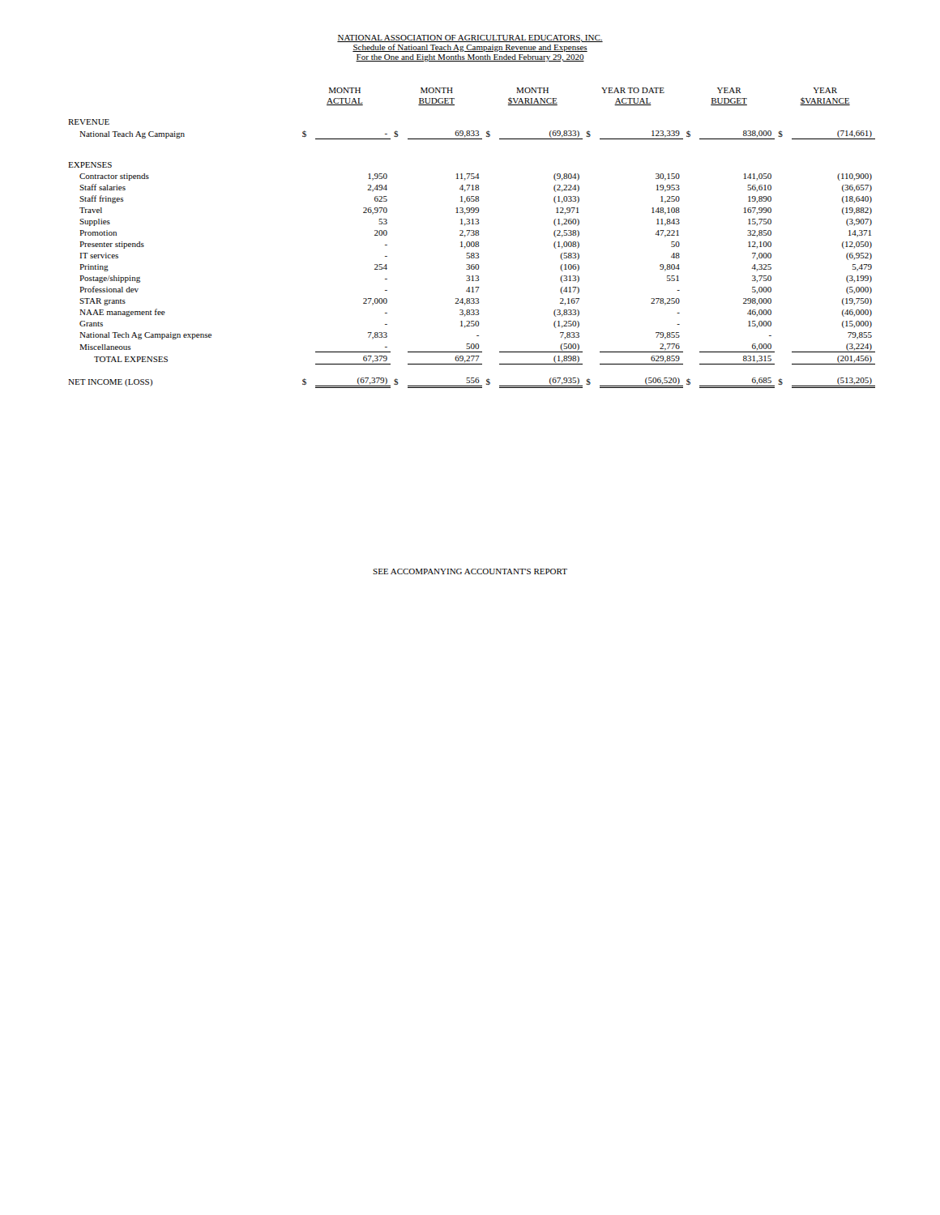NATIONAL ASSOCIATION OF AGRICULTURAL EDUCATORS, INC.
Schedule of Natioanl Teach Ag Campaign Revenue and Expenses
For the One and Eight Months Month Ended February 29, 2020
| | MONTH ACTUAL | MONTH BUDGET | MONTH $VARIANCE | YEAR TO DATE ACTUAL | YEAR BUDGET | YEAR $VARIANCE |
| --- | --- | --- | --- | --- | --- | --- |
| REVENUE | |
| National Teach Ag Campaign | $ | - | $ | 69,833 | $ | (69,833) | $ | 123,339 | $ | 838,000 | $ | (714,661) |
| EXPENSES | |
| Contractor stipends | | 1,950 | | 11,754 | | (9,804) | | 30,150 | | 141,050 | | (110,900) |
| Staff salaries | | 2,494 | | 4,718 | | (2,224) | | 19,953 | | 56,610 | | (36,657) |
| Staff fringes | | 625 | | 1,658 | | (1,033) | | 1,250 | | 19,890 | | (18,640) |
| Travel | | 26,970 | | 13,999 | | 12,971 | | 148,108 | | 167,990 | | (19,882) |
| Supplies | | 53 | | 1,313 | | (1,260) | | 11,843 | | 15,750 | | (3,907) |
| Promotion | | 200 | | 2,738 | | (2,538) | | 47,221 | | 32,850 | | 14,371 |
| Presenter stipends | | - | | 1,008 | | (1,008) | | 50 | | 12,100 | | (12,050) |
| IT services | | - | | 583 | | (583) | | 48 | | 7,000 | | (6,952) |
| Printing | | 254 | | 360 | | (106) | | 9,804 | | 4,325 | | 5,479 |
| Postage/shipping | | - | | 313 | | (313) | | 551 | | 3,750 | | (3,199) |
| Professional dev | | - | | 417 | | (417) | | - | | 5,000 | | (5,000) |
| STAR grants | | 27,000 | | 24,833 | | 2,167 | | 278,250 | | 298,000 | | (19,750) |
| NAAE management fee | | - | | 3,833 | | (3,833) | | - | | 46,000 | | (46,000) |
| Grants | | - | | 1,250 | | (1,250) | | - | | 15,000 | | (15,000) |
| National Tech Ag Campaign expense | | 7,833 | | - | | 7,833 | | 79,855 | | - | | 79,855 |
| Miscellaneous | | - | | 500 | | (500) | | 2,776 | | 6,000 | | (3,224) |
| TOTAL EXPENSES | | 67,379 | | 69,277 | | (1,898) | | 629,859 | | 831,315 | | (201,456) |
| NET INCOME (LOSS) | $ | (67,379) | $ | 556 | $ | (67,935) | $ | (506,520) | $ | 6,685 | $ | (513,205) |
SEE ACCOMPANYING ACCOUNTANT'S REPORT